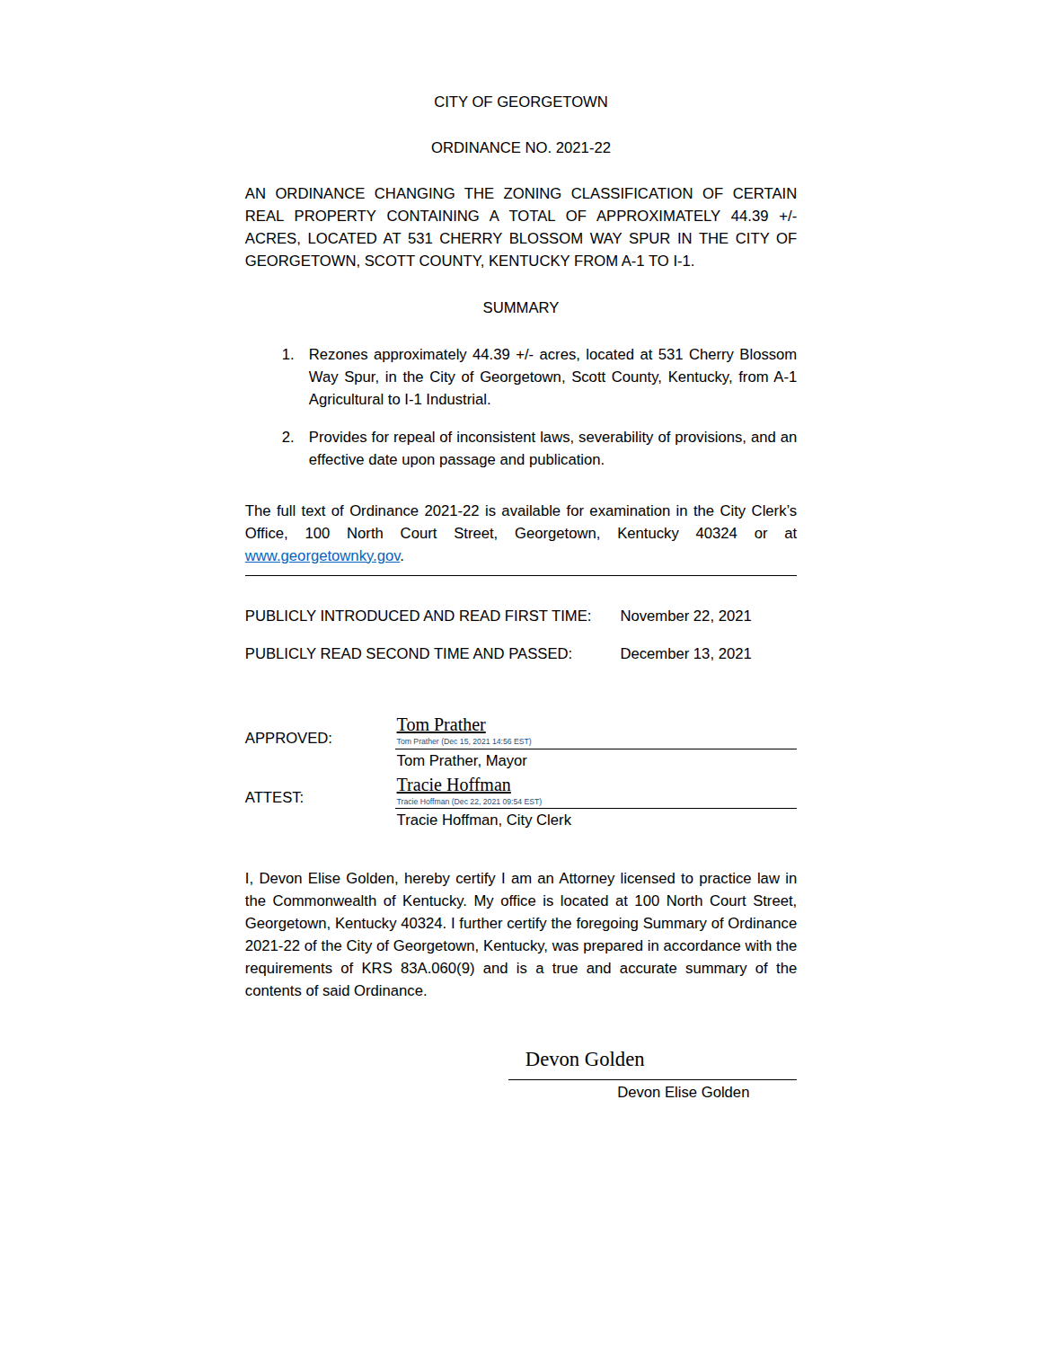CITY OF GEORGETOWN
ORDINANCE NO. 2021-22
AN ORDINANCE CHANGING THE ZONING CLASSIFICATION OF CERTAIN REAL PROPERTY CONTAINING A TOTAL OF APPROXIMATELY 44.39 +/- ACRES, LOCATED AT 531 CHERRY BLOSSOM WAY SPUR IN THE CITY OF GEORGETOWN, SCOTT COUNTY, KENTUCKY FROM A-1 TO I-1.
SUMMARY
Rezones approximately 44.39 +/- acres, located at 531 Cherry Blossom Way Spur, in the City of Georgetown, Scott County, Kentucky, from A-1 Agricultural to I-1 Industrial.
Provides for repeal of inconsistent laws, severability of provisions, and an effective date upon passage and publication.
The full text of Ordinance 2021-22 is available for examination in the City Clerk’s Office, 100 North Court Street, Georgetown, Kentucky 40324 or at www.georgetownky.gov.
| PUBLICLY INTRODUCED AND READ FIRST TIME: | November 22, 2021 |
| PUBLICLY READ SECOND TIME AND PASSED: | December 13, 2021 |
| APPROVED: | Tom Prather Tom Prather (Dec 15, 2021 14:56 EST) |
| | Tom Prather, Mayor |
| ATTEST: | Tracie Hoffman Tracie Hoffman (Dec 22, 2021 09:54 EST) |
| | Tracie Hoffman, City Clerk |
I, Devon Elise Golden, hereby certify I am an Attorney licensed to practice law in the Commonwealth of Kentucky. My office is located at 100 North Court Street, Georgetown, Kentucky 40324. I further certify the foregoing Summary of Ordinance 2021-22 of the City of Georgetown, Kentucky, was prepared in accordance with the requirements of KRS 83A.060(9) and is a true and accurate summary of the contents of said Ordinance.
Devon Golden
Devon Elise Golden